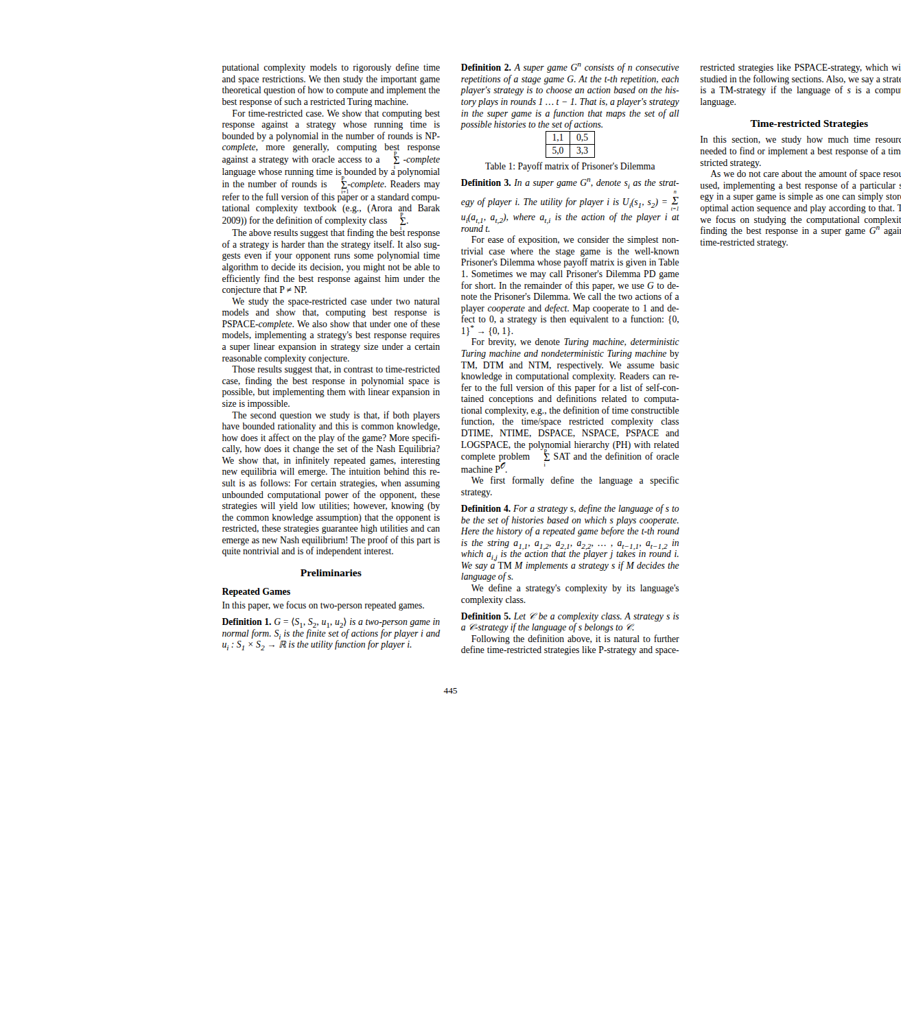putational complexity models to rigorously define time and space restrictions. We then study the important game theoretical question of how to compute and implement the best response of such a restricted Turing machine.
For time-restricted case. We show that computing best response against a strategy whose running time is bounded by a polynomial in the number of rounds is NP-complete, more generally, computing best response against a strategy with oracle access to a ΣiP -complete language whose running time is bounded by a polynomial in the number of rounds is Σi+1 P-complete. Readers may refer to the full version of this paper or a standard computational complexity textbook (e.g., (Arora and Barak 2009)) for the definition of complexity class ΣiP.
The above results suggest that finding the best response of a strategy is harder than the strategy itself. It also suggests even if your opponent runs some polynomial time algorithm to decide its decision, you might not be able to efficiently find the best response against him under the conjecture that P ≠ NP.
We study the space-restricted case under two natural models and show that, computing best response is PSPACE-complete. We also show that under one of these models, implementing a strategy's best response requires a super linear expansion in strategy size under a certain reasonable complexity conjecture.
Those results suggest that, in contrast to time-restricted case, finding the best response in polynomial space is possible, but implementing them with linear expansion in size is impossible.
The second question we study is that, if both players have bounded rationality and this is common knowledge, how does it affect on the play of the game? More specifically, how does it change the set of the Nash Equilibria? We show that, in infinitely repeated games, interesting new equilibria will emerge. The intuition behind this result is as follows: For certain strategies, when assuming unbounded computational power of the opponent, these strategies will yield low utilities; however, knowing (by the common knowledge assumption) that the opponent is restricted, these strategies guarantee high utilities and can emerge as new Nash equilibrium! The proof of this part is quite nontrivial and is of independent interest.
Preliminaries
Repeated Games
In this paper, we focus on two-person repeated games.
Definition 1. G = ⟨S1, S2, u1, u2⟩ is a two-person game in normal form. Si is the finite set of actions for player i and ui : S1 × S2 → ℝ is the utility function for player i.
Definition 2. A super game Gn consists of n consecutive repetitions of a stage game G. At the t-th repetition, each player's strategy is to choose an action based on the history plays in rounds 1 … t − 1. That is, a player's strategy in the super game is a function that maps the set of all possible histories to the set of actions.
| 1,1 | 0,5 |
| 5,0 | 3,3 |
Table 1: Payoff matrix of Prisoner's Dilemma
Definition 3. In a super game Gn, denote si as the strategy of player i. The utility for player i is Ui(s1, s2) = nΣt=1 ui(at,1, at,2), where at,i is the action of the player i at round t.
For ease of exposition, we consider the simplest nontrivial case where the stage game is the well-known Prisoner's Dilemma whose payoff matrix is given in Table 1. Sometimes we may call Prisoner's Dilemma PD game for short. In the remainder of this paper, we use G to denote the Prisoner's Dilemma. We call the two actions of a player cooperate and defect. Map cooperate to 1 and defect to 0, a strategy is then equivalent to a function: {0, 1}* → {0, 1}.
For brevity, we denote Turing machine, deterministic Turing machine and nondeterministic Turing machine by TM, DTM and NTM, respectively. We assume basic knowledge in computational complexity. Readers can refer to the full version of this paper for a list of self-contained conceptions and definitions related to computational complexity, e.g., the definition of time constructible function, the time/space restricted complexity class DTIME, NTIME, DSPACE, NSPACE, PSPACE and LOGSPACE, the polynomial hierarchy (PH) with related complete problem ΣiP SAT and the definition of oracle machine P𝒪.
We first formally define the language a specific strategy.
Definition 4. For a strategy s, define the language of s to be the set of histories based on which s plays cooperate. Here the history of a repeated game before the t-th round is the string a1,1, a1,2, a2,1, a2,2, … , at−1,1, at−1,2 in which ai,j is the action that the player j takes in round i. We say a TM M implements a strategy s if M decides the language of s.
We define a strategy's complexity by its language's complexity class.
Definition 5. Let 𝒞 be a complexity class. A strategy s is a 𝒞-strategy if the language of s belongs to 𝒞.
Following the definition above, it is natural to further define time-restricted strategies like P-strategy and space-restricted strategies like PSPACE-strategy, which will be studied in the following sections. Also, we say a strategy s is a TM-strategy if the language of s is a computable language.
Time-restricted Strategies
In this section, we study how much time resource is needed to find or implement a best response of a time-restricted strategy.
As we do not care about the amount of space resources used, implementing a best response of a particular strategy in a super game is simple as one can simply store the optimal action sequence and play according to that. Thus, we focus on studying the computational complexity of finding the best response in a super game Gn against a time-restricted strategy.
445